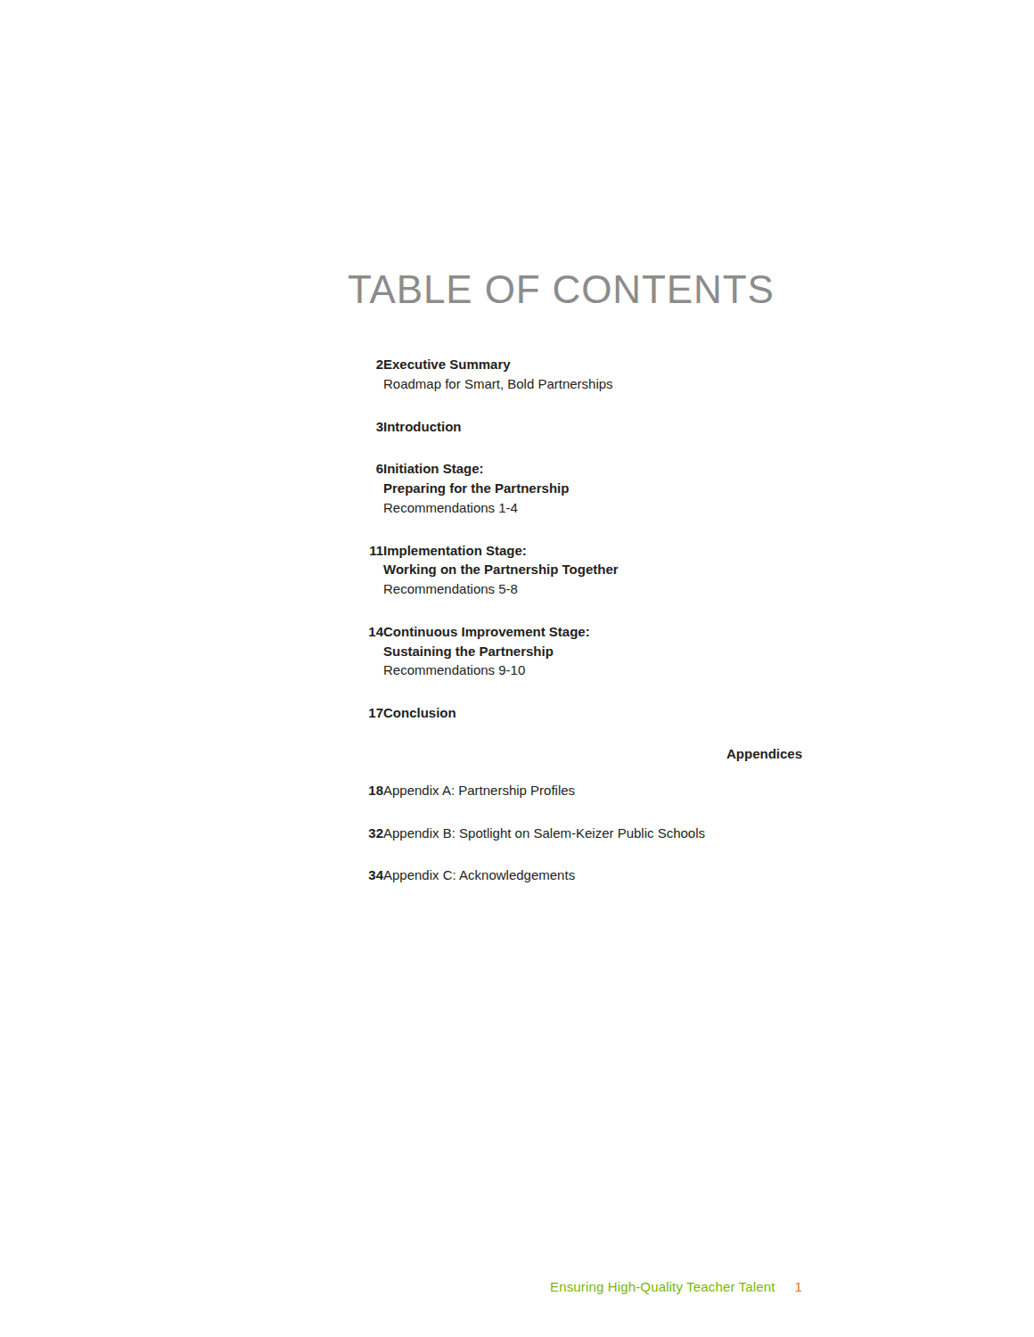Table of Contents
| 2 | Executive Summary Roadmap for Smart, Bold Partnerships |
| 3 | Introduction |
| 6 | Initiation Stage: Preparing for the Partnership Recommendations 1-4 |
| 11 | Implementation Stage: Working on the Partnership Together Recommendations 5-8 |
| 14 | Continuous Improvement Stage: Sustaining the Partnership Recommendations 9-10 |
| 17 | Conclusion |
| Appendices |
| 18 | Appendix A: Partnership Profiles |
| 32 | Appendix B: Spotlight on Salem-Keizer Public Schools |
| 34 | Appendix C: Acknowledgements |
Ensuring High-Quality Teacher Talent1